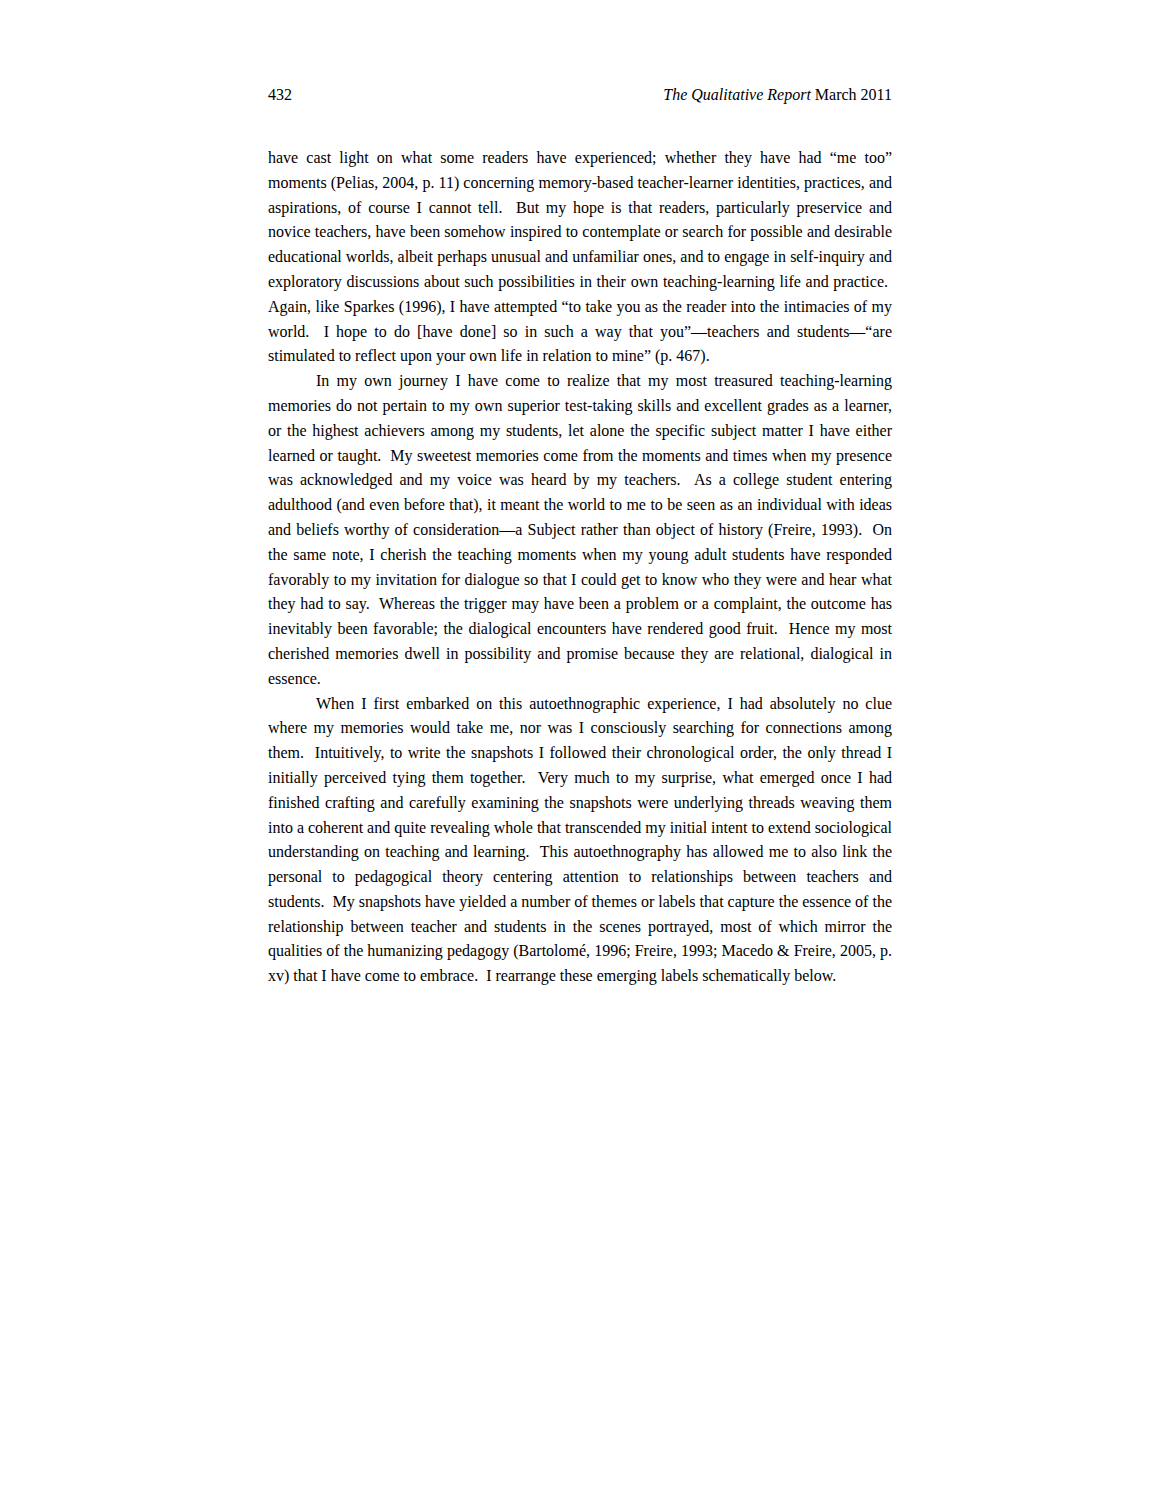432 The Qualitative Report March 2011
have cast light on what some readers have experienced; whether they have had “me too” moments (Pelias, 2004, p. 11) concerning memory-based teacher-learner identities, practices, and aspirations, of course I cannot tell. But my hope is that readers, particularly preservice and novice teachers, have been somehow inspired to contemplate or search for possible and desirable educational worlds, albeit perhaps unusual and unfamiliar ones, and to engage in self-inquiry and exploratory discussions about such possibilities in their own teaching-learning life and practice. Again, like Sparkes (1996), I have attempted “to take you as the reader into the intimacies of my world. I hope to do [have done] so in such a way that you”—teachers and students—“are stimulated to reflect upon your own life in relation to mine” (p. 467).
In my own journey I have come to realize that my most treasured teaching-learning memories do not pertain to my own superior test-taking skills and excellent grades as a learner, or the highest achievers among my students, let alone the specific subject matter I have either learned or taught. My sweetest memories come from the moments and times when my presence was acknowledged and my voice was heard by my teachers. As a college student entering adulthood (and even before that), it meant the world to me to be seen as an individual with ideas and beliefs worthy of consideration—a Subject rather than object of history (Freire, 1993). On the same note, I cherish the teaching moments when my young adult students have responded favorably to my invitation for dialogue so that I could get to know who they were and hear what they had to say. Whereas the trigger may have been a problem or a complaint, the outcome has inevitably been favorable; the dialogical encounters have rendered good fruit. Hence my most cherished memories dwell in possibility and promise because they are relational, dialogical in essence.
When I first embarked on this autoethnographic experience, I had absolutely no clue where my memories would take me, nor was I consciously searching for connections among them. Intuitively, to write the snapshots I followed their chronological order, the only thread I initially perceived tying them together. Very much to my surprise, what emerged once I had finished crafting and carefully examining the snapshots were underlying threads weaving them into a coherent and quite revealing whole that transcended my initial intent to extend sociological understanding on teaching and learning. This autoethnography has allowed me to also link the personal to pedagogical theory centering attention to relationships between teachers and students. My snapshots have yielded a number of themes or labels that capture the essence of the relationship between teacher and students in the scenes portrayed, most of which mirror the qualities of the humanizing pedagogy (Bartolomé, 1996; Freire, 1993; Macedo & Freire, 2005, p. xv) that I have come to embrace. I rearrange these emerging labels schematically below.